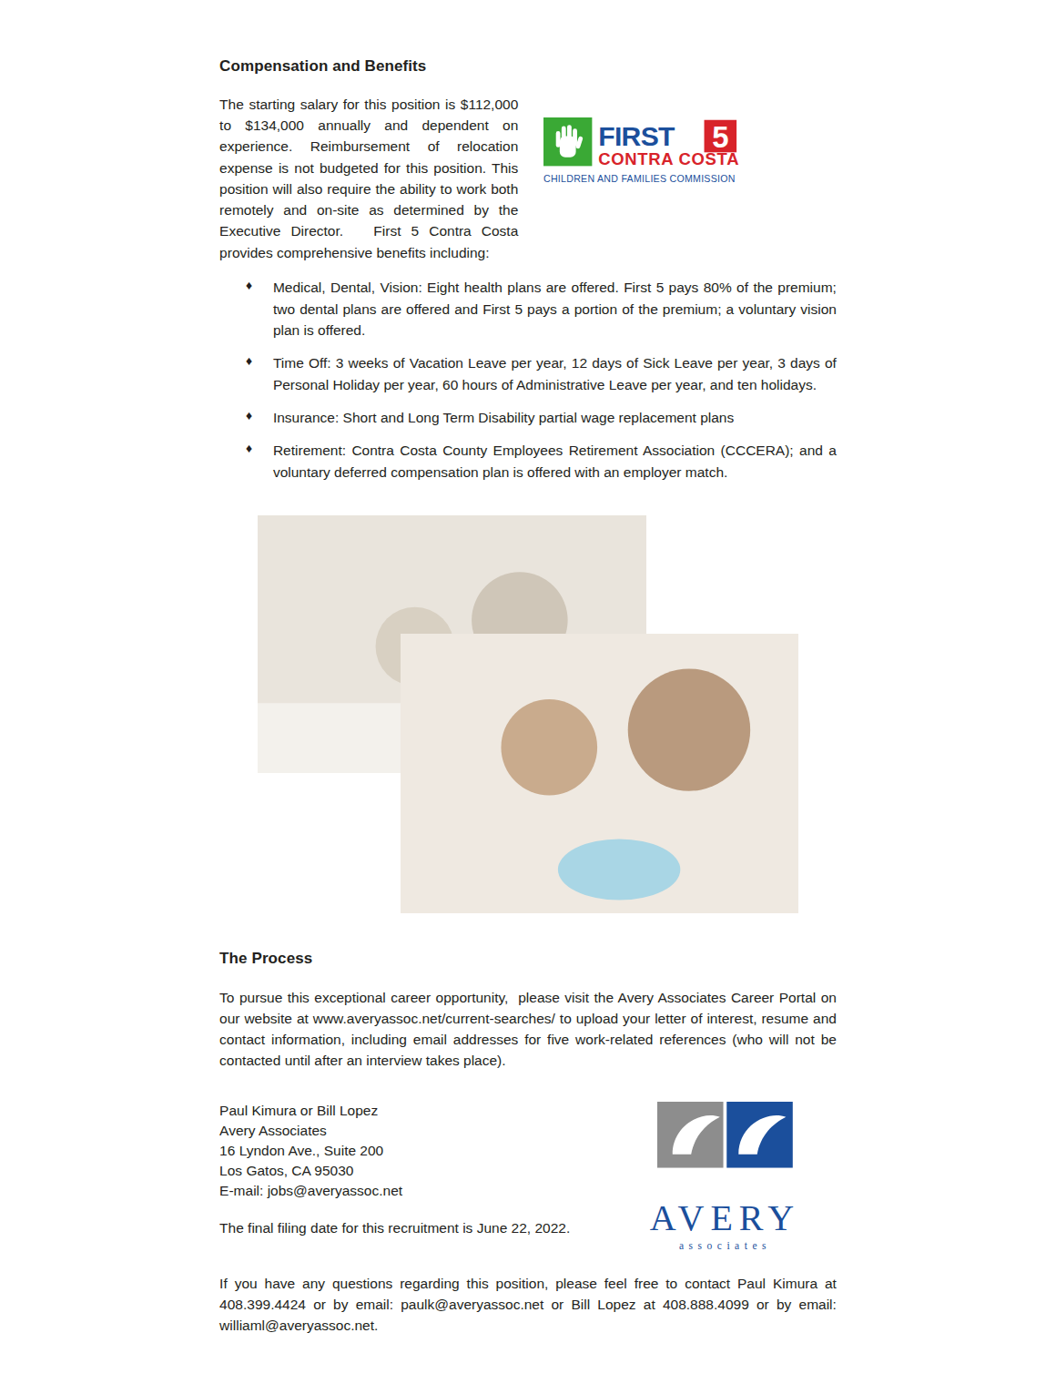Compensation and Benefits
The starting salary for this position is $112,000 to $134,000 annually and dependent on experience. Reimbursement of relocation expense is not budgeted for this position. This position will also require the ability to work both remotely and on-site as determined by the Executive Director. First 5 Contra Costa provides comprehensive benefits including:
FIRST 5 CONTRA COSTA CHILDREN AND FAMILIES COMMISSION
Medical, Dental, Vision: Eight health plans are offered. First 5 pays 80% of the premium; two dental plans are offered and First 5 pays a portion of the premium; a voluntary vision plan is offered.
Time Off: 3 weeks of Vacation Leave per year, 12 days of Sick Leave per year, 3 days of Personal Holiday per year, 60 hours of Administrative Leave per year, and ten holidays.
Insurance: Short and Long Term Disability partial wage replacement plans
Retirement: Contra Costa County Employees Retirement Association (CCCERA); and a voluntary deferred compensation plan is offered with an employer match.
The Process
To pursue this exceptional career opportunity, please visit the Avery Associates Career Portal on our website at www.averyassoc.net/current-searches/ to upload your letter of interest, resume and contact information, including email addresses for five work-related references (who will not be contacted until after an interview takes place).
Paul Kimura or Bill Lopez
Avery Associates
16 Lyndon Ave., Suite 200
Los Gatos, CA 95030
E-mail: jobs@averyassoc.net
The final filing date for this recruitment is June 22, 2022.
AVERY
associates
If you have any questions regarding this position, please feel free to contact Paul Kimura at 408.399.4424 or by email: paulk@averyassoc.net or Bill Lopez at 408.888.4099 or by email: williaml@averyassoc.net.